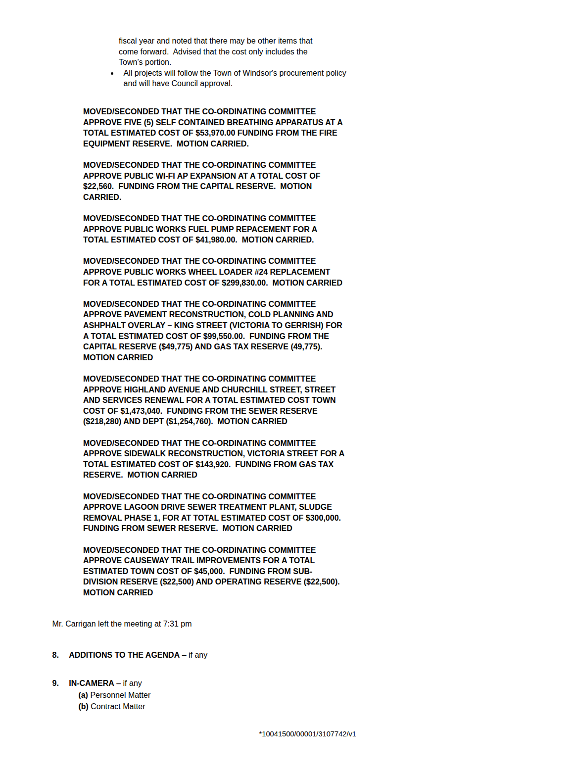fiscal year and noted that there may be other items that come forward. Advised that the cost only includes the Town’s portion.
All projects will follow the Town of Windsor's procurement policy and will have Council approval.
MOVED/SECONDED THAT THE CO-ORDINATING COMMITTEE APPROVE FIVE (5) SELF CONTAINED BREATHING APPARATUS AT A TOTAL ESTIMATED COST OF $53,970.00 FUNDING FROM THE FIRE EQUIPMENT RESERVE. MOTION CARRIED.
MOVED/SECONDED THAT THE CO-ORDINATING COMMITTEE APPROVE PUBLIC WI-FI AP EXPANSION AT A TOTAL COST OF $22,560. FUNDING FROM THE CAPITAL RESERVE. MOTION CARRIED.
MOVED/SECONDED THAT THE CO-ORDINATING COMMITTEE APPROVE PUBLIC WORKS FUEL PUMP REPACEMENT FOR A TOTAL ESTIMATED COST OF $41,980.00. MOTION CARRIED.
MOVED/SECONDED THAT THE CO-ORDINATING COMMITTEE APPROVE PUBLIC WORKS WHEEL LOADER #24 REPLACEMENT FOR A TOTAL ESTIMATED COST OF $299,830.00. MOTION CARRIED
MOVED/SECONDED THAT THE CO-ORDINATING COMMITTEE APPROVE PAVEMENT RECONSTRUCTION, COLD PLANNING AND ASHPHALT OVERLAY – KING STREET (VICTORIA TO GERRISH) FOR A TOTAL ESTIMATED COST OF $99,550.00. FUNDING FROM THE CAPITAL RESERVE ($49,775) AND GAS TAX RESERVE (49,775). MOTION CARRIED
MOVED/SECONDED THAT THE CO-ORDINATING COMMITTEE APPROVE HIGHLAND AVENUE AND CHURCHILL STREET, STREET AND SERVICES RENEWAL FOR A TOTAL ESTIMATED COST TOWN COST OF $1,473,040. FUNDING FROM THE SEWER RESERVE ($218,280) AND DEPT ($1,254,760). MOTION CARRIED
MOVED/SECONDED THAT THE CO-ORDINATING COMMITTEE APPROVE SIDEWALK RECONSTRUCTION, VICTORIA STREET FOR A TOTAL ESTIMATED COST OF $143,920. FUNDING FROM GAS TAX RESERVE. MOTION CARRIED
MOVED/SECONDED THAT THE CO-ORDINATING COMMITTEE APPROVE LAGOON DRIVE SEWER TREATMENT PLANT, SLUDGE REMOVAL PHASE 1, FOR AT TOTAL ESTIMATED COST OF $300,000. FUNDING FROM SEWER RESERVE. MOTION CARRIED
MOVED/SECONDED THAT THE CO-ORDINATING COMMITTEE APPROVE CAUSEWAY TRAIL IMPROVEMENTS FOR A TOTAL ESTIMATED TOWN COST OF $45,000. FUNDING FROM SUB-DIVISION RESERVE ($22,500) AND OPERATING RESERVE ($22,500). MOTION CARRIED
Mr. Carrigan left the meeting at 7:31 pm
ADDITIONS TO THE AGENDA – if any
IN-CAMERA – if any
(a) Personnel Matter
(b) Contract Matter
*10041500/00001/3107742/v1